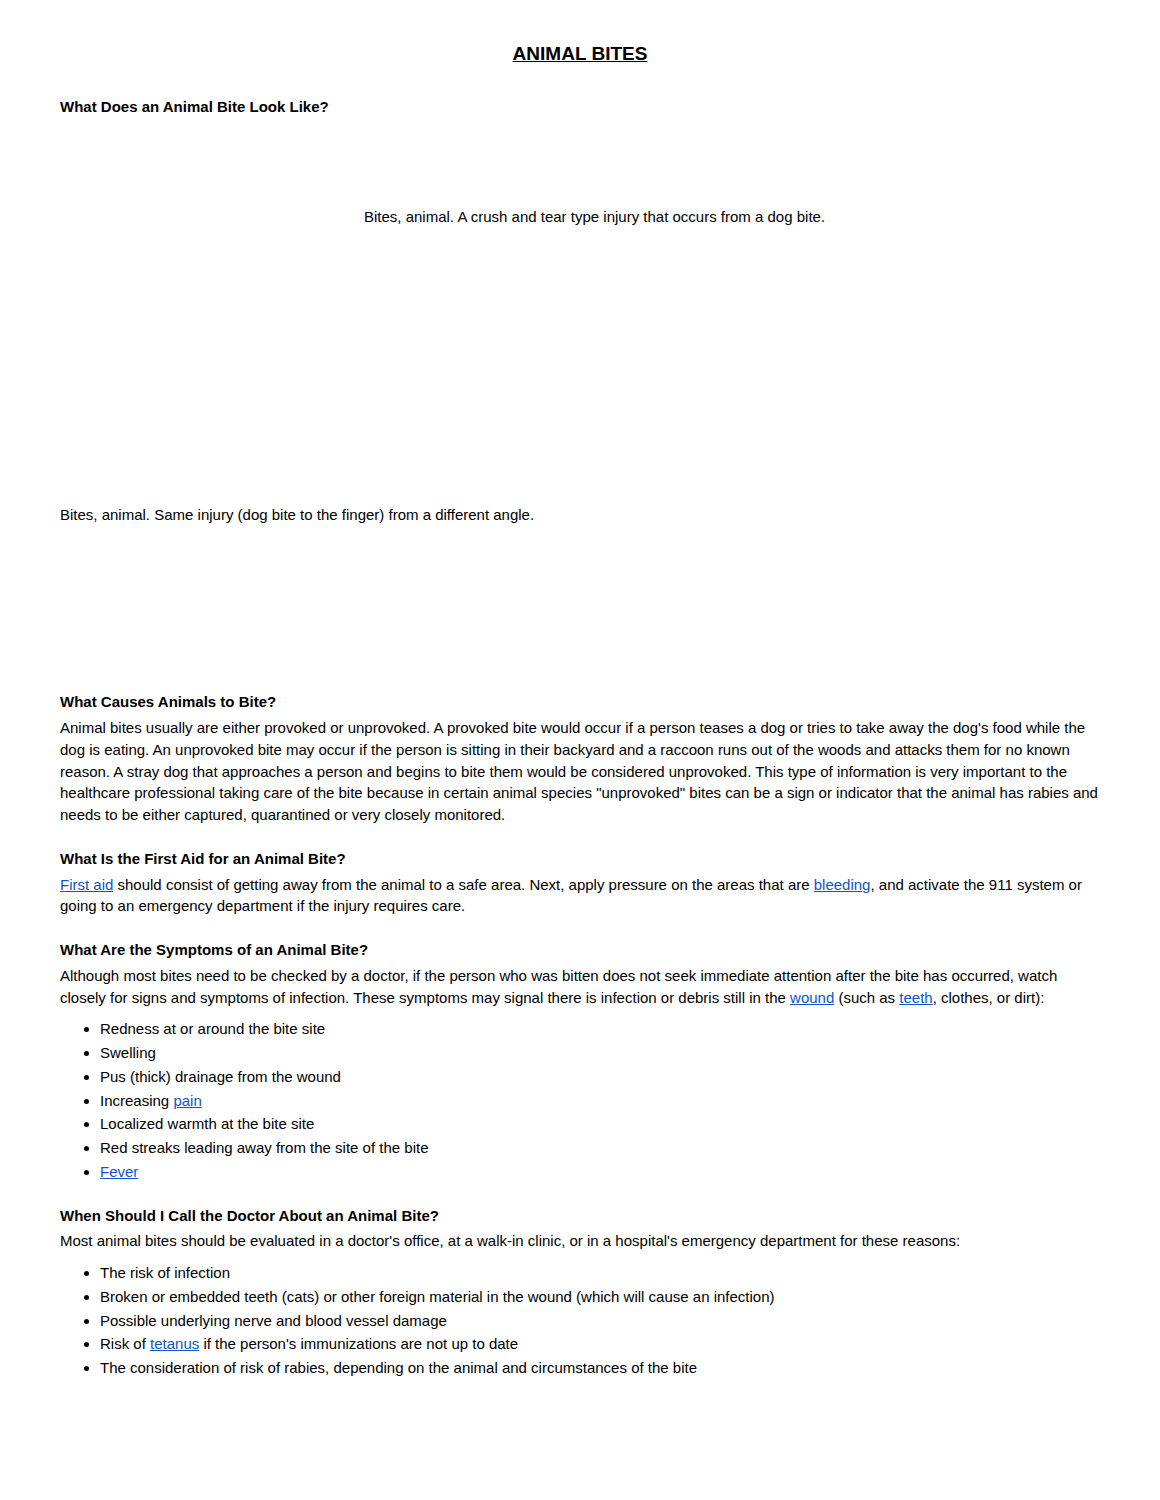ANIMAL BITES
What Does an Animal Bite Look Like?
Bites, animal. A crush and tear type injury that occurs from a dog bite.
Bites, animal. Same injury (dog bite to the finger) from a different angle.
What Causes Animals to Bite?
Animal bites usually are either provoked or unprovoked. A provoked bite would occur if a person teases a dog or tries to take away the dog's food while the dog is eating. An unprovoked bite may occur if the person is sitting in their backyard and a raccoon runs out of the woods and attacks them for no known reason. A stray dog that approaches a person and begins to bite them would be considered unprovoked. This type of information is very important to the healthcare professional taking care of the bite because in certain animal species "unprovoked" bites can be a sign or indicator that the animal has rabies and needs to be either captured, quarantined or very closely monitored.
What Is the First Aid for an Animal Bite?
First aid should consist of getting away from the animal to a safe area. Next, apply pressure on the areas that are bleeding, and activate the 911 system or going to an emergency department if the injury requires care.
What Are the Symptoms of an Animal Bite?
Although most bites need to be checked by a doctor, if the person who was bitten does not seek immediate attention after the bite has occurred, watch closely for signs and symptoms of infection. These symptoms may signal there is infection or debris still in the wound (such as teeth, clothes, or dirt):
Redness at or around the bite site
Swelling
Pus (thick) drainage from the wound
Increasing pain
Localized warmth at the bite site
Red streaks leading away from the site of the bite
Fever
When Should I Call the Doctor About an Animal Bite?
Most animal bites should be evaluated in a doctor's office, at a walk-in clinic, or in a hospital's emergency department for these reasons:
The risk of infection
Broken or embedded teeth (cats) or other foreign material in the wound (which will cause an infection)
Possible underlying nerve and blood vessel damage
Risk of tetanus if the person's immunizations are not up to date
The consideration of risk of rabies, depending on the animal and circumstances of the bite